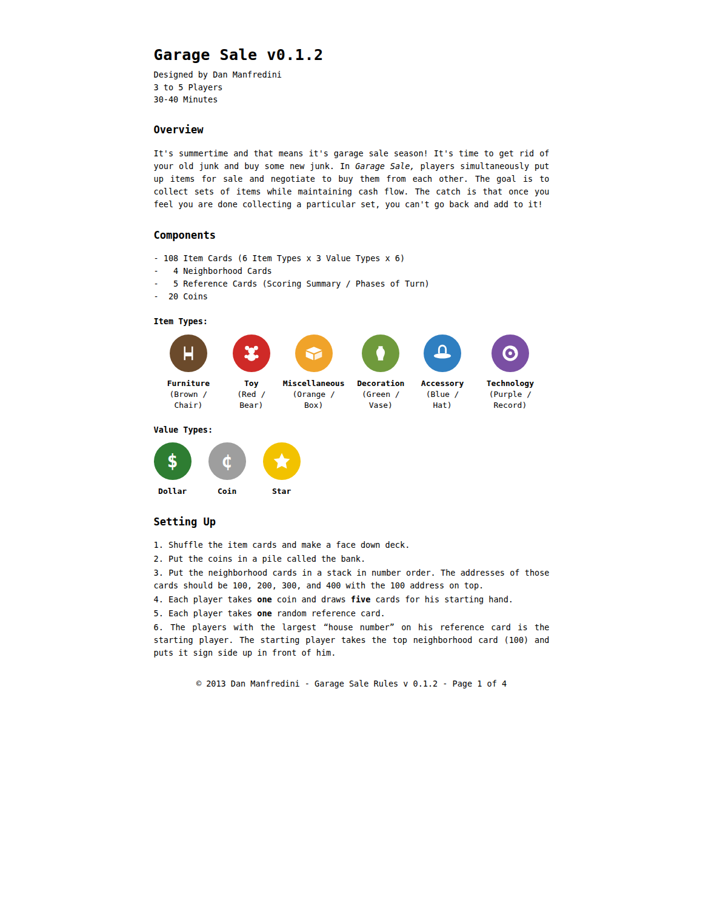Garage Sale v0.1.2
Designed by Dan Manfredini
3 to 5 Players
30-40 Minutes
Overview
It's summertime and that means it's garage sale season! It's time to get rid of your old junk and buy some new junk. In Garage Sale, players simultaneously put up items for sale and negotiate to buy them from each other. The goal is to collect sets of items while maintaining cash flow. The catch is that once you feel you are done collecting a particular set, you can't go back and add to it!
Components
- 108 Item Cards (6 Item Types x 3 Value Types x 6)
- 4 Neighborhood Cards
- 5 Reference Cards (Scoring Summary / Phases of Turn)
- 20 Coins
Item Types:
| Furniture (Brown / Chair) | Toy (Red / Bear) | Miscellaneous (Orange / Box) | Decoration (Green / Vase) | Accessory (Blue / Hat) | Technology (Purple / Record) |
Value Types:
| $ Dollar | ¢ Coin | Star |
Setting Up
Shuffle the item cards and make a face down deck.
Put the coins in a pile called the bank.
Put the neighborhood cards in a stack in number order. The addresses of those cards should be 100, 200, 300, and 400 with the 100 address on top.
Each player takes one coin and draws five cards for his starting hand.
Each player takes one random reference card.
The players with the largest “house number” on his reference card is the starting player. The starting player takes the top neighborhood card (100) and puts it sign side up in front of him.
© 2013 Dan Manfredini - Garage Sale Rules v 0.1.2 - Page 1 of 4